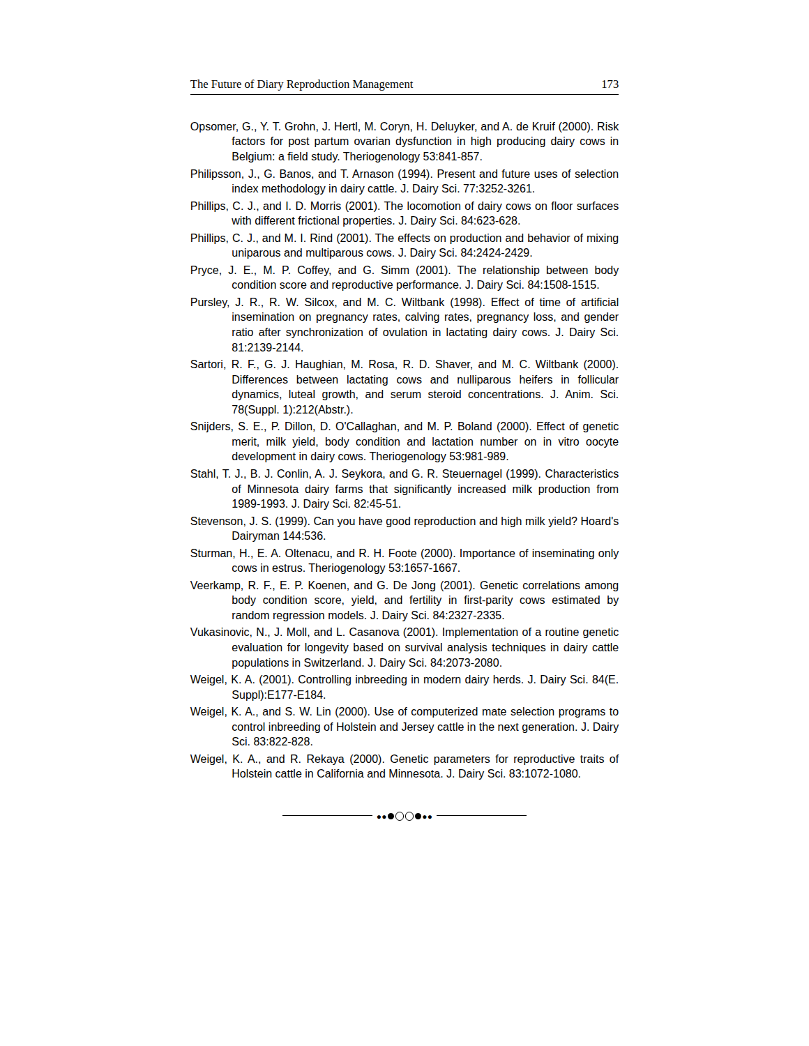The Future of Diary Reproduction Management 173
Opsomer, G., Y. T. Grohn, J. Hertl, M. Coryn, H. Deluyker, and A. de Kruif (2000). Risk factors for post partum ovarian dysfunction in high producing dairy cows in Belgium: a field study. Theriogenology 53:841-857.
Philipsson, J., G. Banos, and T. Arnason (1994). Present and future uses of selection index methodology in dairy cattle. J. Dairy Sci. 77:3252-3261.
Phillips, C. J., and I. D. Morris (2001). The locomotion of dairy cows on floor surfaces with different frictional properties. J. Dairy Sci. 84:623-628.
Phillips, C. J., and M. I. Rind (2001). The effects on production and behavior of mixing uniparous and multiparous cows. J. Dairy Sci. 84:2424-2429.
Pryce, J. E., M. P. Coffey, and G. Simm (2001). The relationship between body condition score and reproductive performance. J. Dairy Sci. 84:1508-1515.
Pursley, J. R., R. W. Silcox, and M. C. Wiltbank (1998). Effect of time of artificial insemination on pregnancy rates, calving rates, pregnancy loss, and gender ratio after synchronization of ovulation in lactating dairy cows. J. Dairy Sci. 81:2139-2144.
Sartori, R. F., G. J. Haughian, M. Rosa, R. D. Shaver, and M. C. Wiltbank (2000). Differences between lactating cows and nulliparous heifers in follicular dynamics, luteal growth, and serum steroid concentrations. J. Anim. Sci. 78(Suppl. 1):212(Abstr.).
Snijders, S. E., P. Dillon, D. O'Callaghan, and M. P. Boland (2000). Effect of genetic merit, milk yield, body condition and lactation number on in vitro oocyte development in dairy cows. Theriogenology 53:981-989.
Stahl, T. J., B. J. Conlin, A. J. Seykora, and G. R. Steuernagel (1999). Characteristics of Minnesota dairy farms that significantly increased milk production from 1989-1993. J. Dairy Sci. 82:45-51.
Stevenson, J. S. (1999). Can you have good reproduction and high milk yield? Hoard's Dairyman 144:536.
Sturman, H., E. A. Oltenacu, and R. H. Foote (2000). Importance of inseminating only cows in estrus. Theriogenology 53:1657-1667.
Veerkamp, R. F., E. P. Koenen, and G. De Jong (2001). Genetic correlations among body condition score, yield, and fertility in first-parity cows estimated by random regression models. J. Dairy Sci. 84:2327-2335.
Vukasinovic, N., J. Moll, and L. Casanova (2001). Implementation of a routine genetic evaluation for longevity based on survival analysis techniques in dairy cattle populations in Switzerland. J. Dairy Sci. 84:2073-2080.
Weigel, K. A. (2001). Controlling inbreeding in modern dairy herds. J. Dairy Sci. 84(E. Suppl):E177-E184.
Weigel, K. A., and S. W. Lin (2000). Use of computerized mate selection programs to control inbreeding of Holstein and Jersey cattle in the next generation. J. Dairy Sci. 83:822-828.
Weigel, K. A., and R. Rekaya (2000). Genetic parameters for reproductive traits of Holstein cattle in California and Minnesota. J. Dairy Sci. 83:1072-1080.
●● ●●